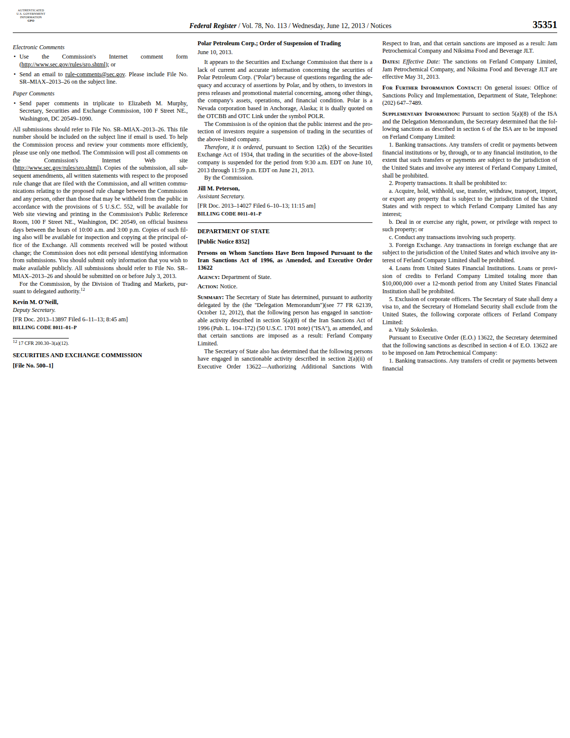AUTHENTICATED
U.S. GOVERNMENT
INFORMATION
GPO
Federal Register / Vol. 78, No. 113 / Wednesday, June 12, 2013 / Notices
35351
Electronic Comments
Use the Commission's Internet comment form (http://www.sec.gov/rules/sro.shtml); or
Send an email to rule-comments@sec.gov. Please include File No. SR–MIAX–2013–26 on the subject line.
Paper Comments
Send paper comments in triplicate to Elizabeth M. Murphy, Secretary, Securities and Exchange Commission, 100 F Street NE., Washington, DC 20549–1090.
All submissions should refer to File No. SR–MIAX–2013–26. This file number should be included on the subject line if email is used. To help the Commission process and review your comments more efficiently, please use only one method. The Commission will post all comments on the Commission's Internet Web site (http://www.sec.gov/rules/sro.shtml). Copies of the submission, all subsequent amendments, all written statements with respect to the proposed rule change that are filed with the Commission, and all written communications relating to the proposed rule change between the Commission and any person, other than those that may be withheld from the public in accordance with the provisions of 5 U.S.C. 552, will be available for Web site viewing and printing in the Commission's Public Reference Room, 100 F Street NE., Washington, DC 20549, on official business days between the hours of 10:00 a.m. and 3:00 p.m. Copies of such filing also will be available for inspection and copying at the principal office of the Exchange. All comments received will be posted without change; the Commission does not edit personal identifying information from submissions. You should submit only information that you wish to make available publicly. All submissions should refer to File No. SR–MIAX–2013–26 and should be submitted on or before July 3, 2013.
For the Commission, by the Division of Trading and Markets, pursuant to delegated authority.12
Kevin M. O'Neill,
Deputy Secretary.
[FR Doc. 2013–13897 Filed 6–11–13; 8:45 am]
BILLING CODE 8011–01–P
12 17 CFR 200.30–3(a)(12).
SECURITIES AND EXCHANGE COMMISSION
[File No. 500–1]
Polar Petroleum Corp.; Order of Suspension of Trading
June 10, 2013.
It appears to the Securities and Exchange Commission that there is a lack of current and accurate information concerning the securities of Polar Petroleum Corp. (''Polar'') because of questions regarding the adequacy and accuracy of assertions by Polar, and by others, to investors in press releases and promotional material concerning, among other things, the company's assets, operations, and financial condition. Polar is a Nevada corporation based in Anchorage, Alaska; it is dually quoted on the OTCBB and OTC Link under the symbol POLR.
The Commission is of the opinion that the public interest and the protection of investors require a suspension of trading in the securities of the above-listed company.
Therefore, it is ordered, pursuant to Section 12(k) of the Securities Exchange Act of 1934, that trading in the securities of the above-listed company is suspended for the period from 9:30 a.m. EDT on June 10, 2013 through 11:59 p.m. EDT on June 21, 2013.
By the Commission.
Jill M. Peterson,
Assistant Secretary.
[FR Doc. 2013–14027 Filed 6–10–13; 11:15 am]
BILLING CODE 8011–01–P
DEPARTMENT OF STATE
[Public Notice 8352]
Persons on Whom Sanctions Have Been Imposed Pursuant to the Iran Sanctions Act of 1996, as Amended, and Executive Order 13622
Agency: Department of State.
Action: Notice.
Summary: The Secretary of State has determined, pursuant to authority delegated by the (the ''Delegation Memorandum'')(see 77 FR 62139, October 12, 2012), that the following person has engaged in sanctionable activity described in section 5(a)(8) of the Iran Sanctions Act of 1996 (Pub. L. 104–172) (50 U.S.C. 1701 note) (''ISA''), as amended, and that certain sanctions are imposed as a result: Ferland Company Limited.
The Secretary of State also has determined that the following persons have engaged in sanctionable activity described in section 2(a)(ii) of Executive Order 13622—Authorizing Additional Sanctions With Respect to Iran, and that certain sanctions are imposed as a result: Jam Petrochemical Company and Niksima Food and Beverage JLT.
Dates: Effective Date: The sanctions on Ferland Company Limited, Jam Petrochemical Company, and Niksima Food and Beverage JLT are effective May 31, 2013.
For Further Information Contact: On general issues: Office of Sanctions Policy and Implementation, Department of State, Telephone: (202) 647–7489.
Supplementary Information: Pursuant to section 5(a)(8) of the ISA and the Delegation Memorandum, the Secretary determined that the following sanctions as described in section 6 of the ISA are to be imposed on Ferland Company Limited:
1. Banking transactions. Any transfers of credit or payments between financial institutions or by, through, or to any financial institution, to the extent that such transfers or payments are subject to the jurisdiction of the United States and involve any interest of Ferland Company Limited, shall be prohibited.
2. Property transactions. It shall be prohibited to:
a. Acquire, hold, withhold, use, transfer, withdraw, transport, import, or export any property that is subject to the jurisdiction of the United States and with respect to which Ferland Company Limited has any interest;
b. Deal in or exercise any right, power, or privilege with respect to such property; or
c. Conduct any transactions involving such property.
3. Foreign Exchange. Any transactions in foreign exchange that are subject to the jurisdiction of the United States and which involve any interest of Ferland Company Limited shall be prohibited.
4. Loans from United States Financial Institutions. Loans or provision of credits to Ferland Company Limited totaling more than $10,000,000 over a 12-month period from any United States Financial Institution shall be prohibited.
5. Exclusion of corporate officers. The Secretary of State shall deny a visa to, and the Secretary of Homeland Security shall exclude from the United States, the following corporate officers of Ferland Company Limited:
a. Vitaly Sokolenko.
Pursuant to Executive Order (E.O.) 13622, the Secretary determined that the following sanctions as described in section 4 of E.O. 13622 are to be imposed on Jam Petrochemical Company:
1. Banking transactions. Any transfers of credit or payments between financial